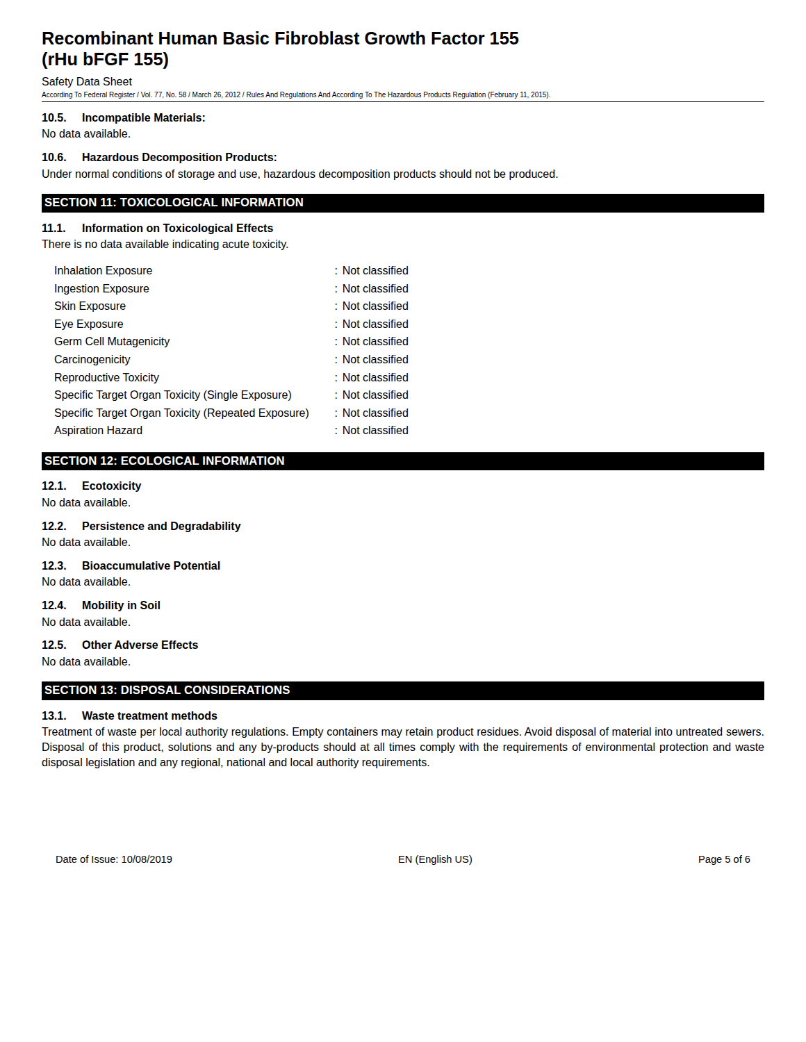Recombinant Human Basic Fibroblast Growth Factor 155
(rHu bFGF 155)
Safety Data Sheet
According To Federal Register / Vol. 77, No. 58 / March 26, 2012 / Rules And Regulations And According To The Hazardous Products Regulation (February 11, 2015).
10.5. Incompatible Materials:
No data available.
10.6. Hazardous Decomposition Products:
Under normal conditions of storage and use, hazardous decomposition products should not be produced.
SECTION 11: TOXICOLOGICAL INFORMATION
11.1. Information on Toxicological Effects
There is no data available indicating acute toxicity.
| Inhalation Exposure | : | Not classified |
| Ingestion Exposure | : | Not classified |
| Skin Exposure | : | Not classified |
| Eye Exposure | : | Not classified |
| Germ Cell Mutagenicity | : | Not classified |
| Carcinogenicity | : | Not classified |
| Reproductive Toxicity | : | Not classified |
| Specific Target Organ Toxicity (Single Exposure) | : | Not classified |
| Specific Target Organ Toxicity (Repeated Exposure) | : | Not classified |
| Aspiration Hazard | : | Not classified |
SECTION 12: ECOLOGICAL INFORMATION
12.1. Ecotoxicity
No data available.
12.2. Persistence and Degradability
No data available.
12.3. Bioaccumulative Potential
No data available.
12.4. Mobility in Soil
No data available.
12.5. Other Adverse Effects
No data available.
SECTION 13: DISPOSAL CONSIDERATIONS
13.1. Waste treatment methods
Treatment of waste per local authority regulations. Empty containers may retain product residues. Avoid disposal of material into untreated sewers. Disposal of this product, solutions and any by-products should at all times comply with the requirements of environmental protection and waste disposal legislation and any regional, national and local authority requirements.
Date of Issue: 10/08/2019 EN (English US) Page 5 of 6